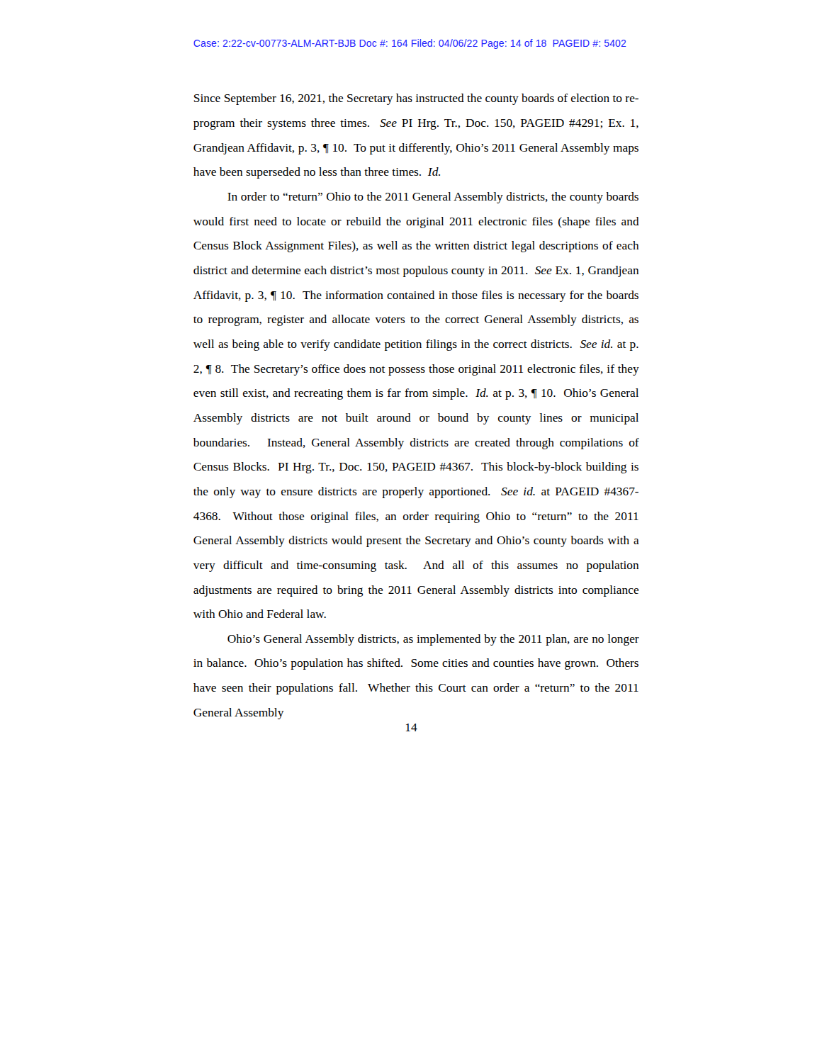Case: 2:22-cv-00773-ALM-ART-BJB Doc #: 164 Filed: 04/06/22 Page: 14 of 18 PAGEID #: 5402
Since September 16, 2021, the Secretary has instructed the county boards of election to re-program their systems three times. See PI Hrg. Tr., Doc. 150, PAGEID #4291; Ex. 1, Grandjean Affidavit, p. 3, ¶ 10. To put it differently, Ohio’s 2011 General Assembly maps have been superseded no less than three times. Id.
In order to “return” Ohio to the 2011 General Assembly districts, the county boards would first need to locate or rebuild the original 2011 electronic files (shape files and Census Block Assignment Files), as well as the written district legal descriptions of each district and determine each district’s most populous county in 2011. See Ex. 1, Grandjean Affidavit, p. 3, ¶ 10. The information contained in those files is necessary for the boards to reprogram, register and allocate voters to the correct General Assembly districts, as well as being able to verify candidate petition filings in the correct districts. See id. at p. 2, ¶ 8. The Secretary’s office does not possess those original 2011 electronic files, if they even still exist, and recreating them is far from simple. Id. at p. 3, ¶ 10. Ohio’s General Assembly districts are not built around or bound by county lines or municipal boundaries. Instead, General Assembly districts are created through compilations of Census Blocks. PI Hrg. Tr., Doc. 150, PAGEID #4367. This block-by-block building is the only way to ensure districts are properly apportioned. See id. at PAGEID #4367-4368. Without those original files, an order requiring Ohio to “return” to the 2011 General Assembly districts would present the Secretary and Ohio’s county boards with a very difficult and time-consuming task. And all of this assumes no population adjustments are required to bring the 2011 General Assembly districts into compliance with Ohio and Federal law.
Ohio’s General Assembly districts, as implemented by the 2011 plan, are no longer in balance. Ohio’s population has shifted. Some cities and counties have grown. Others have seen their populations fall. Whether this Court can order a “return” to the 2011 General Assembly
14